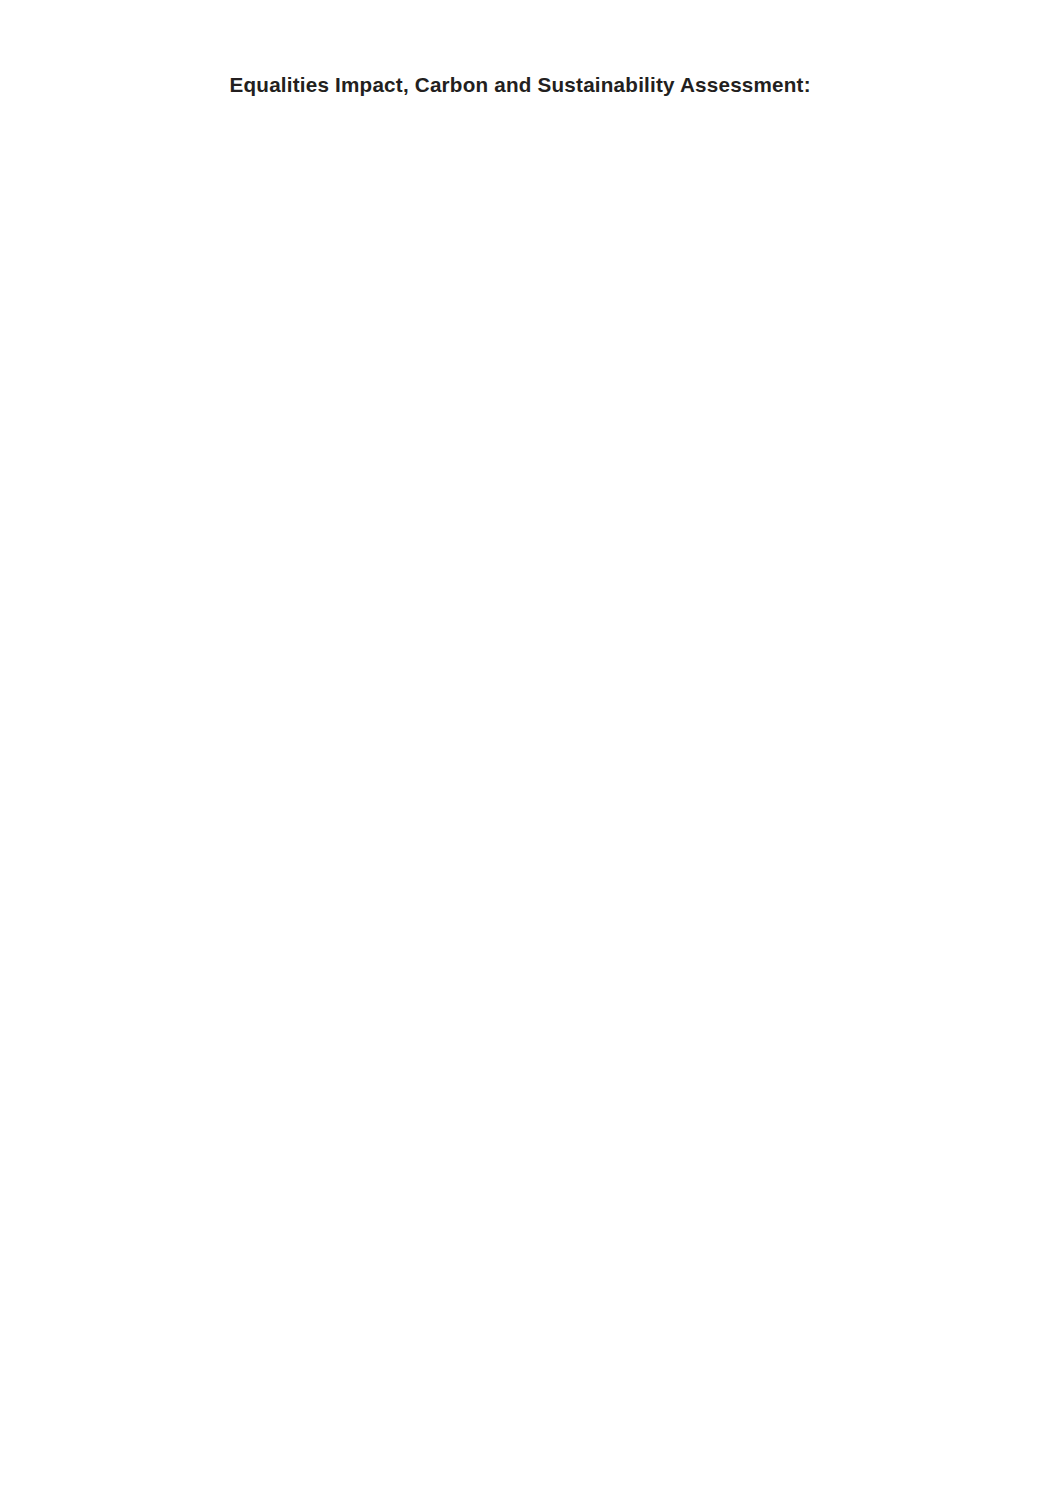Equalities Impact, Carbon and Sustainability Assessment: